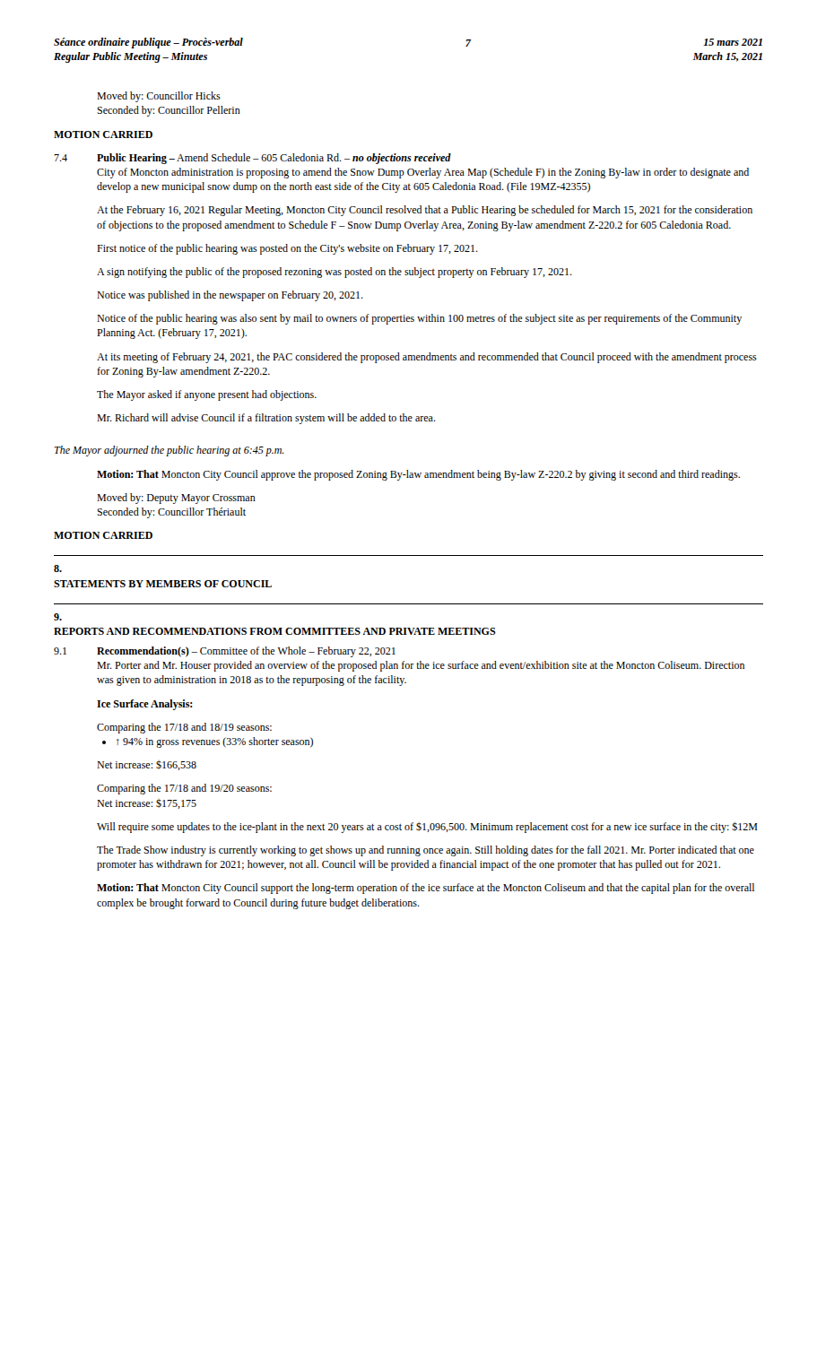Séance ordinaire publique – Procès-verbal
Regular Public Meeting – Minutes
7
15 mars 2021
March 15, 2021
Moved by: Councillor Hicks
Seconded by: Councillor Pellerin
MOTION CARRIED
7.4
Public Hearing – Amend Schedule – 605 Caledonia Rd. – no objections received
City of Moncton administration is proposing to amend the Snow Dump Overlay Area Map (Schedule F) in the Zoning By-law in order to designate and develop a new municipal snow dump on the north east side of the City at 605 Caledonia Road. (File 19MZ-42355)
At the February 16, 2021 Regular Meeting, Moncton City Council resolved that a Public Hearing be scheduled for March 15, 2021 for the consideration of objections to the proposed amendment to Schedule F – Snow Dump Overlay Area, Zoning By-law amendment Z-220.2 for 605 Caledonia Road.
First notice of the public hearing was posted on the City's website on February 17, 2021.
A sign notifying the public of the proposed rezoning was posted on the subject property on February 17, 2021.
Notice was published in the newspaper on February 20, 2021.
Notice of the public hearing was also sent by mail to owners of properties within 100 metres of the subject site as per requirements of the Community Planning Act. (February 17, 2021).
At its meeting of February 24, 2021, the PAC considered the proposed amendments and recommended that Council proceed with the amendment process for Zoning By-law amendment Z-220.2.
The Mayor asked if anyone present had objections.
Mr. Richard will advise Council if a filtration system will be added to the area.
The Mayor adjourned the public hearing at 6:45 p.m.
Motion: That Moncton City Council approve the proposed Zoning By-law amendment being By-law Z-220.2 by giving it second and third readings.
Moved by: Deputy Mayor Crossman
Seconded by: Councillor Thériault
MOTION CARRIED
8.
STATEMENTS BY MEMBERS OF COUNCIL
9.
REPORTS AND RECOMMENDATIONS FROM COMMITTEES AND PRIVATE MEETINGS
9.1
Recommendation(s) – Committee of the Whole – February 22, 2021
Mr. Porter and Mr. Houser provided an overview of the proposed plan for the ice surface and event/exhibition site at the Moncton Coliseum. Direction was given to administration in 2018 as to the repurposing of the facility.
Ice Surface Analysis:
Comparing the 17/18 and 18/19 seasons:
↑ 94% in gross revenues (33% shorter season)
Net increase: $166,538
Comparing the 17/18 and 19/20 seasons:
Net increase: $175,175
Will require some updates to the ice-plant in the next 20 years at a cost of $1,096,500. Minimum replacement cost for a new ice surface in the city: $12M
The Trade Show industry is currently working to get shows up and running once again. Still holding dates for the fall 2021. Mr. Porter indicated that one promoter has withdrawn for 2021; however, not all. Council will be provided a financial impact of the one promoter that has pulled out for 2021.
Motion: That Moncton City Council support the long-term operation of the ice surface at the Moncton Coliseum and that the capital plan for the overall complex be brought forward to Council during future budget deliberations.